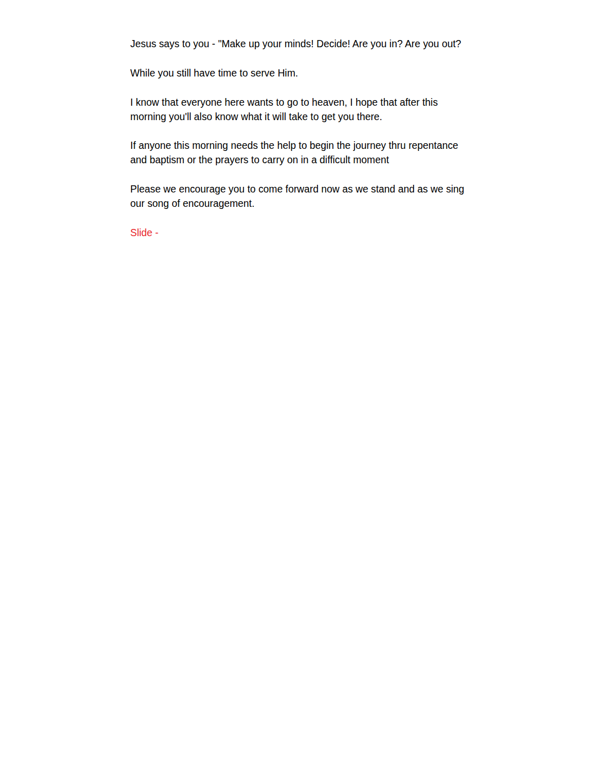Jesus says to you - "Make up your minds! Decide! Are you in? Are you out?
While you still have time to serve Him.
I know that everyone here wants to go to heaven, I hope that after this morning you'll also know what it will take to get you there.
If anyone this morning needs the help to begin the journey thru repentance and baptism or the prayers to carry on in a difficult moment
Please we encourage you to come forward now as we stand and as we sing our song of encouragement.
Slide -